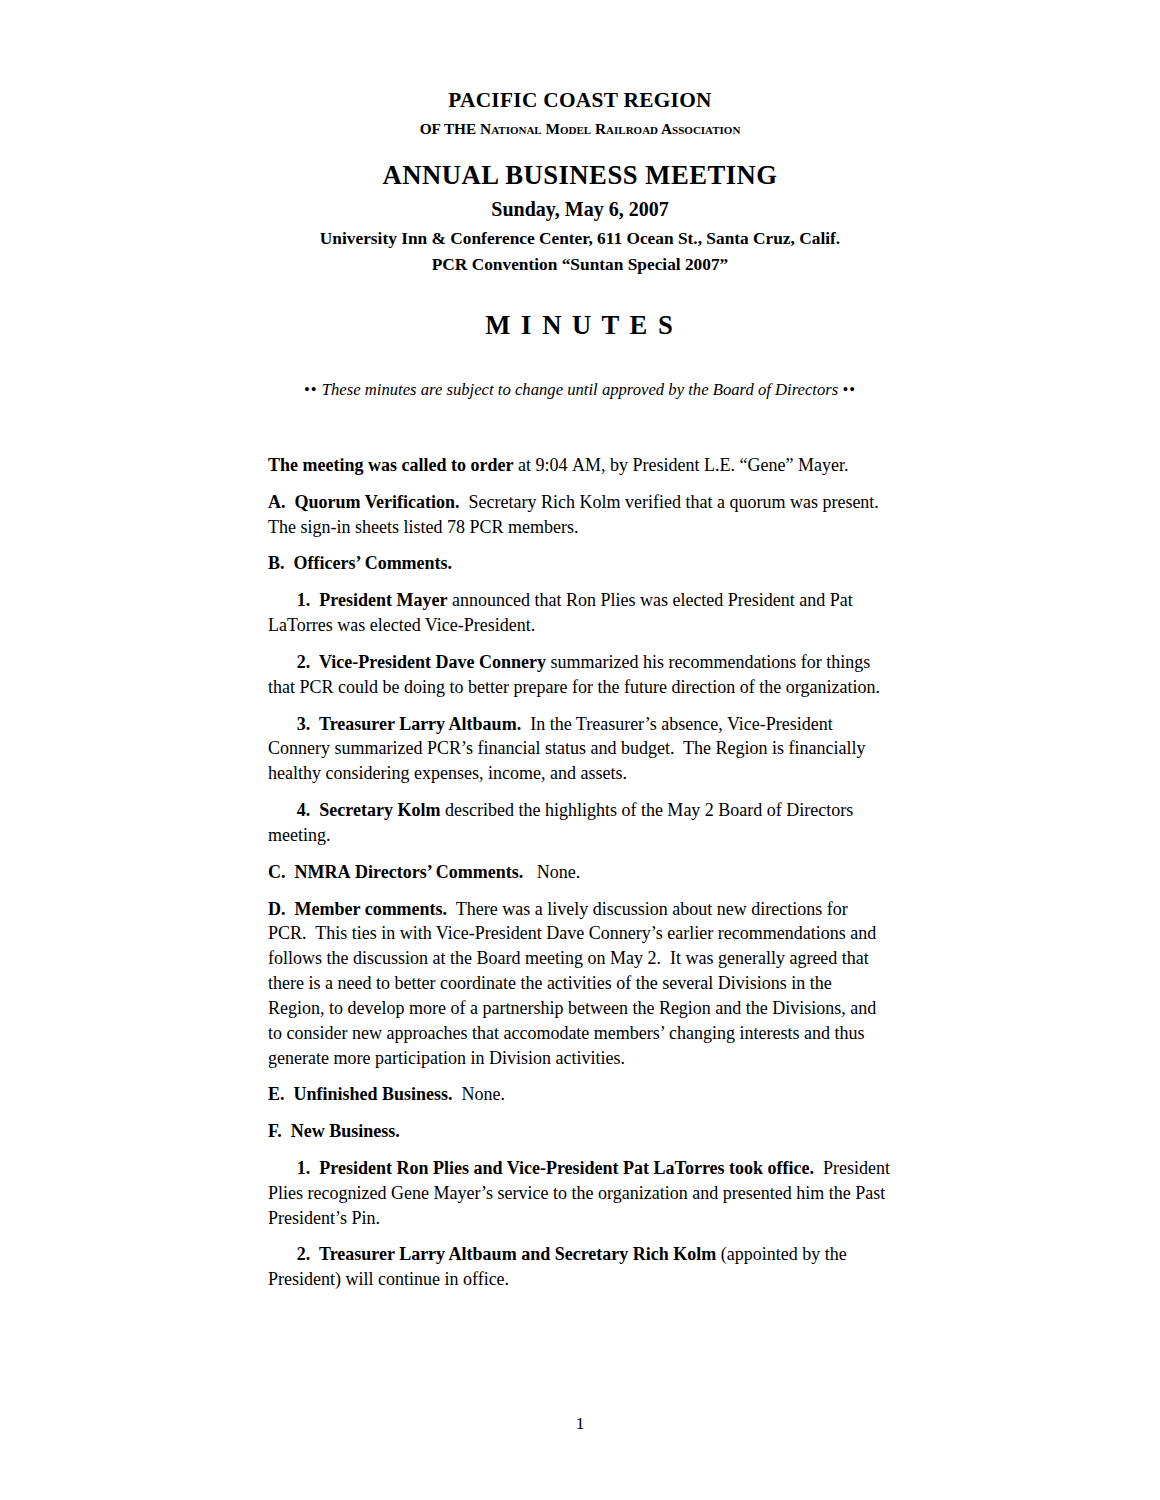PACIFIC COAST REGION
OF THE National Model Railroad Association
ANNUAL BUSINESS MEETING
Sunday, May 6, 2007
University Inn & Conference Center, 611 Ocean St., Santa Cruz, Calif.
PCR Convention “Suntan Special 2007”
M I N U T E S
•• These minutes are subject to change until approved by the Board of Directors ••
The meeting was called to order at 9:04 AM, by President L.E. “Gene” Mayer.
A. Quorum Verification. Secretary Rich Kolm verified that a quorum was present. The sign-in sheets listed 78 PCR members.
B. Officers’ Comments.
1. President Mayer announced that Ron Plies was elected President and Pat LaTorres was elected Vice-President.
2. Vice-President Dave Connery summarized his recommendations for things that PCR could be doing to better prepare for the future direction of the organization.
3. Treasurer Larry Altbaum. In the Treasurer’s absence, Vice-President Connery summarized PCR’s financial status and budget. The Region is financially healthy considering expenses, income, and assets.
4. Secretary Kolm described the highlights of the May 2 Board of Directors meeting.
C. NMRA Directors’ Comments. None.
D. Member comments. There was a lively discussion about new directions for PCR. This ties in with Vice-President Dave Connery’s earlier recommendations and follows the discussion at the Board meeting on May 2. It was generally agreed that there is a need to better coordinate the activities of the several Divisions in the Region, to develop more of a partnership between the Region and the Divisions, and to consider new approaches that accomodate members’ changing interests and thus generate more participation in Division activities.
E. Unfinished Business. None.
F. New Business.
1. President Ron Plies and Vice-President Pat LaTorres took office. President Plies recognized Gene Mayer’s service to the organization and presented him the Past President’s Pin.
2. Treasurer Larry Altbaum and Secretary Rich Kolm (appointed by the President) will continue in office.
1